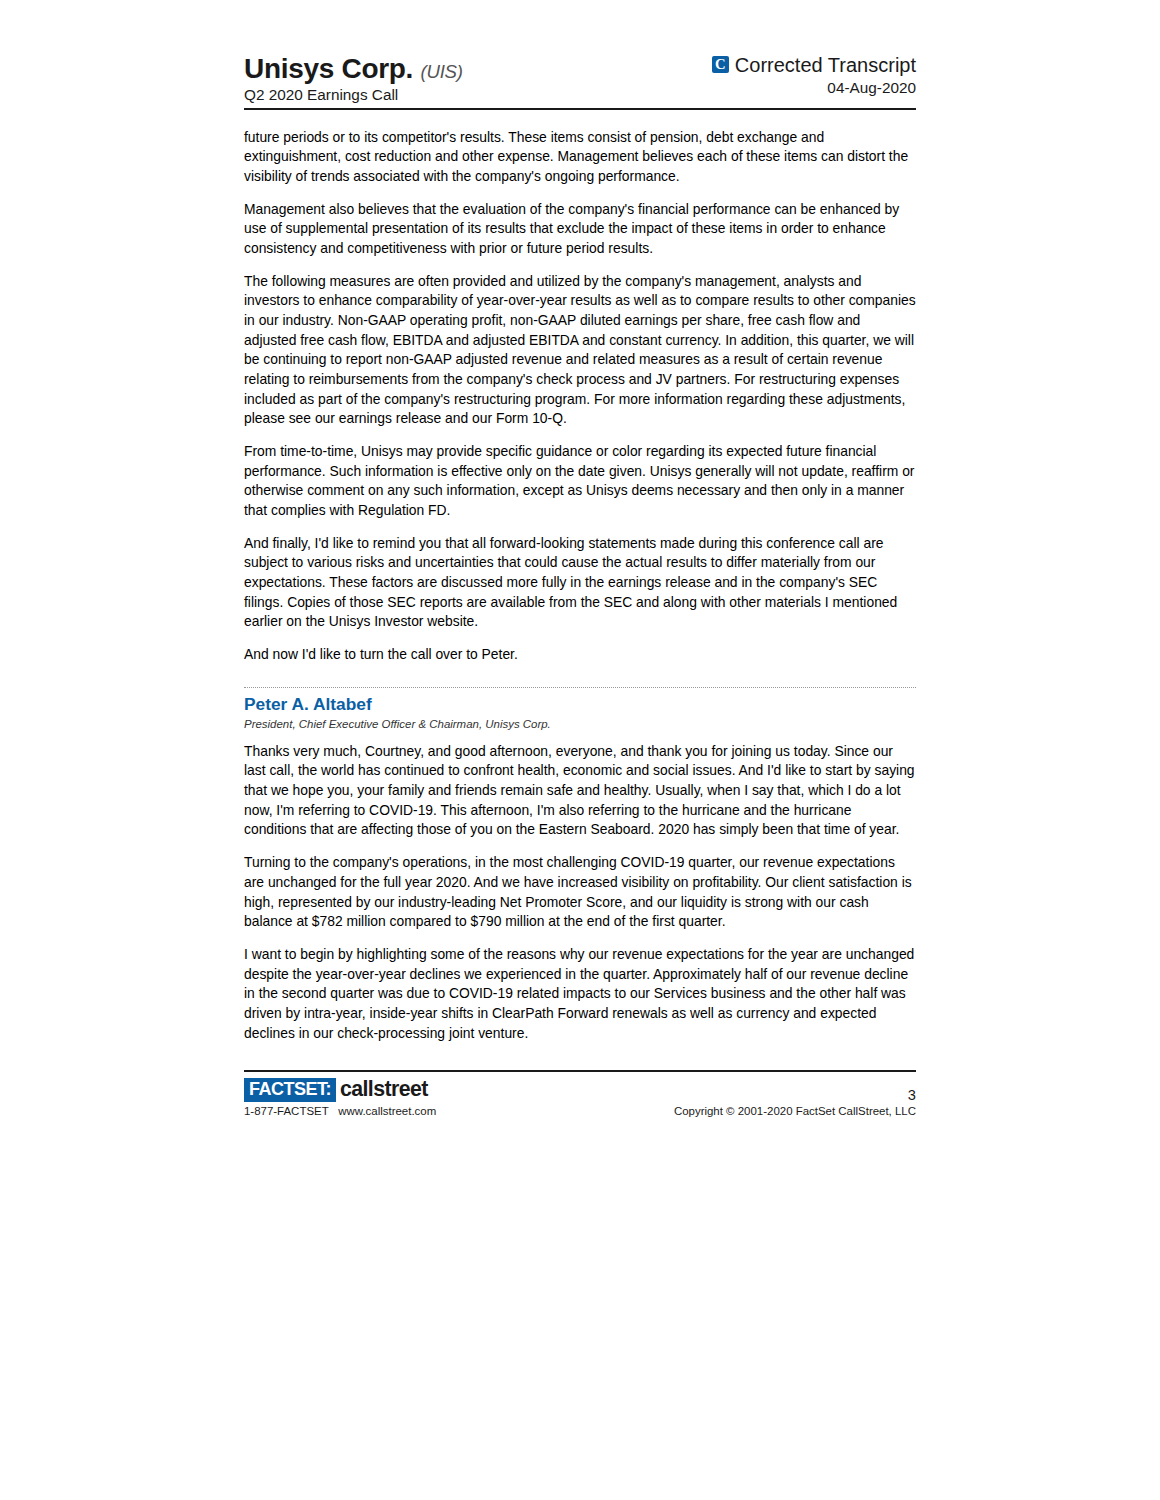Unisys Corp. (UIS)
Q2 2020 Earnings Call
C Corrected Transcript
04-Aug-2020
future periods or to its competitor's results. These items consist of pension, debt exchange and extinguishment, cost reduction and other expense. Management believes each of these items can distort the visibility of trends associated with the company's ongoing performance.
Management also believes that the evaluation of the company's financial performance can be enhanced by use of supplemental presentation of its results that exclude the impact of these items in order to enhance consistency and competitiveness with prior or future period results.
The following measures are often provided and utilized by the company's management, analysts and investors to enhance comparability of year-over-year results as well as to compare results to other companies in our industry. Non-GAAP operating profit, non-GAAP diluted earnings per share, free cash flow and adjusted free cash flow, EBITDA and adjusted EBITDA and constant currency. In addition, this quarter, we will be continuing to report non-GAAP adjusted revenue and related measures as a result of certain revenue relating to reimbursements from the company's check process and JV partners. For restructuring expenses included as part of the company's restructuring program. For more information regarding these adjustments, please see our earnings release and our Form 10-Q.
From time-to-time, Unisys may provide specific guidance or color regarding its expected future financial performance. Such information is effective only on the date given. Unisys generally will not update, reaffirm or otherwise comment on any such information, except as Unisys deems necessary and then only in a manner that complies with Regulation FD.
And finally, I'd like to remind you that all forward-looking statements made during this conference call are subject to various risks and uncertainties that could cause the actual results to differ materially from our expectations. These factors are discussed more fully in the earnings release and in the company's SEC filings. Copies of those SEC reports are available from the SEC and along with other materials I mentioned earlier on the Unisys Investor website.
And now I'd like to turn the call over to Peter.
Peter A. Altabef
President, Chief Executive Officer & Chairman, Unisys Corp.
Thanks very much, Courtney, and good afternoon, everyone, and thank you for joining us today. Since our last call, the world has continued to confront health, economic and social issues. And I'd like to start by saying that we hope you, your family and friends remain safe and healthy. Usually, when I say that, which I do a lot now, I'm referring to COVID-19. This afternoon, I'm also referring to the hurricane and the hurricane conditions that are affecting those of you on the Eastern Seaboard. 2020 has simply been that time of year.
Turning to the company's operations, in the most challenging COVID-19 quarter, our revenue expectations are unchanged for the full year 2020. And we have increased visibility on profitability. Our client satisfaction is high, represented by our industry-leading Net Promoter Score, and our liquidity is strong with our cash balance at $782 million compared to $790 million at the end of the first quarter.
I want to begin by highlighting some of the reasons why our revenue expectations for the year are unchanged despite the year-over-year declines we experienced in the quarter. Approximately half of our revenue decline in the second quarter was due to COVID-19 related impacts to our Services business and the other half was driven by intra-year, inside-year shifts in ClearPath Forward renewals as well as currency and expected declines in our check-processing joint venture.
FACTSET: callstreet
1-877-FACTSET www.callstreet.com
3
Copyright © 2001-2020 FactSet CallStreet, LLC